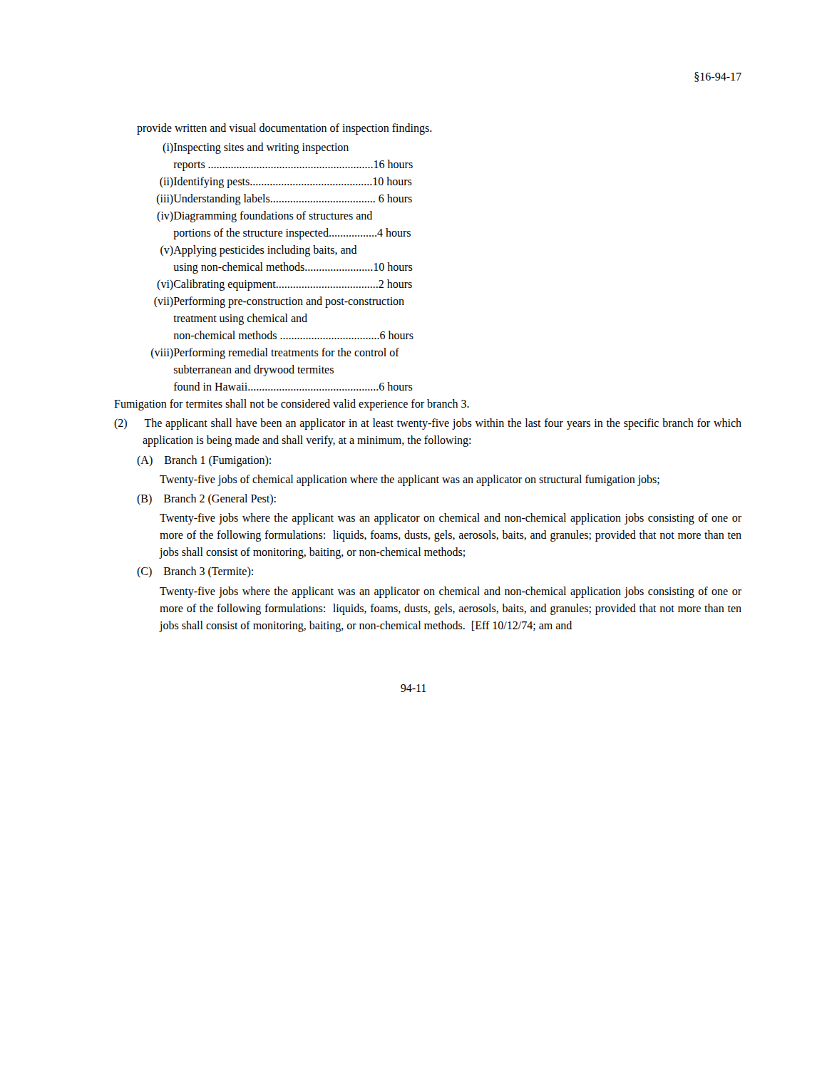§16-94-17
provide written and visual documentation of inspection findings.
| (i) | Inspecting sites and writing inspection reports ..........................................................16 hours |
| (ii) | Identifying pests...........................................10 hours |
| (iii) | Understanding labels..................................... 6 hours |
| (iv) | Diagramming foundations of structures and portions of the structure inspected.................4 hours |
| (v) | Applying pesticides including baits, and using non-chemical methods........................10 hours |
| (vi) | Calibrating equipment....................................2 hours |
| (vii) | Performing pre-construction and post-construction treatment using chemical and non-chemical methods ...................................6 hours |
| (viii) | Performing remedial treatments for the control of subterranean and drywood termites found in Hawaii..............................................6 hours |
Fumigation for termites shall not be considered valid experience for branch 3.
(2) The applicant shall have been an applicator in at least twenty-five jobs within the last four years in the specific branch for which application is being made and shall verify, at a minimum, the following:
(A) Branch 1 (Fumigation):
Twenty-five jobs of chemical application where the applicant was an applicator on structural fumigation jobs;
(B) Branch 2 (General Pest):
Twenty-five jobs where the applicant was an applicator on chemical and non-chemical application jobs consisting of one or more of the following formulations: liquids, foams, dusts, gels, aerosols, baits, and granules; provided that not more than ten jobs shall consist of monitoring, baiting, or non-chemical methods;
(C) Branch 3 (Termite):
Twenty-five jobs where the applicant was an applicator on chemical and non-chemical application jobs consisting of one or more of the following formulations: liquids, foams, dusts, gels, aerosols, baits, and granules; provided that not more than ten jobs shall consist of monitoring, baiting, or non-chemical methods. [Eff 10/12/74; am and
94-11